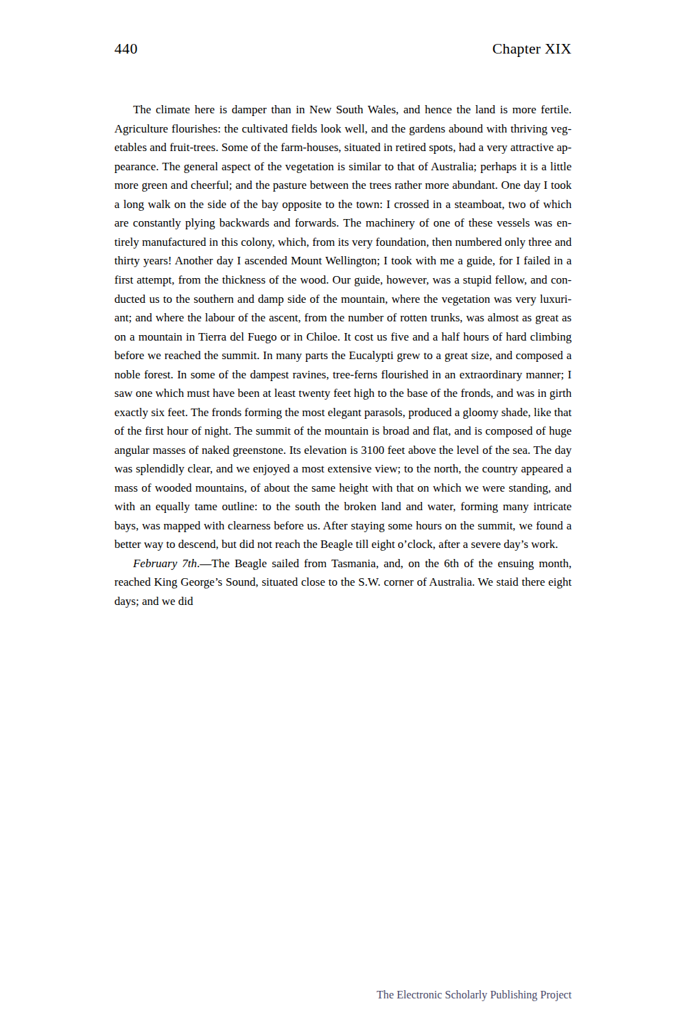440 Chapter XIX
The climate here is damper than in New South Wales, and hence the land is more fertile. Agriculture flourishes: the cultivated fields look well, and the gardens abound with thriving vegetables and fruit-trees. Some of the farm-houses, situated in retired spots, had a very attractive appearance. The general aspect of the vegetation is similar to that of Australia; perhaps it is a little more green and cheerful; and the pasture between the trees rather more abundant. One day I took a long walk on the side of the bay opposite to the town: I crossed in a steamboat, two of which are constantly plying backwards and forwards. The machinery of one of these vessels was entirely manufactured in this colony, which, from its very foundation, then numbered only three and thirty years! Another day I ascended Mount Wellington; I took with me a guide, for I failed in a first attempt, from the thickness of the wood. Our guide, however, was a stupid fellow, and conducted us to the southern and damp side of the mountain, where the vegetation was very luxuriant; and where the labour of the ascent, from the number of rotten trunks, was almost as great as on a mountain in Tierra del Fuego or in Chiloe. It cost us five and a half hours of hard climbing before we reached the summit. In many parts the Eucalypti grew to a great size, and composed a noble forest. In some of the dampest ravines, tree-ferns flourished in an extraordinary manner; I saw one which must have been at least twenty feet high to the base of the fronds, and was in girth exactly six feet. The fronds forming the most elegant parasols, produced a gloomy shade, like that of the first hour of night. The summit of the mountain is broad and flat, and is composed of huge angular masses of naked greenstone. Its elevation is 3100 feet above the level of the sea. The day was splendidly clear, and we enjoyed a most extensive view; to the north, the country appeared a mass of wooded mountains, of about the same height with that on which we were standing, and with an equally tame outline: to the south the broken land and water, forming many intricate bays, was mapped with clearness before us. After staying some hours on the summit, we found a better way to descend, but did not reach the Beagle till eight o’clock, after a severe day’s work.
February 7th.—The Beagle sailed from Tasmania, and, on the 6th of the ensuing month, reached King George’s Sound, situated close to the S.W. corner of Australia. We staid there eight days; and we did
The Electronic Scholarly Publishing Project